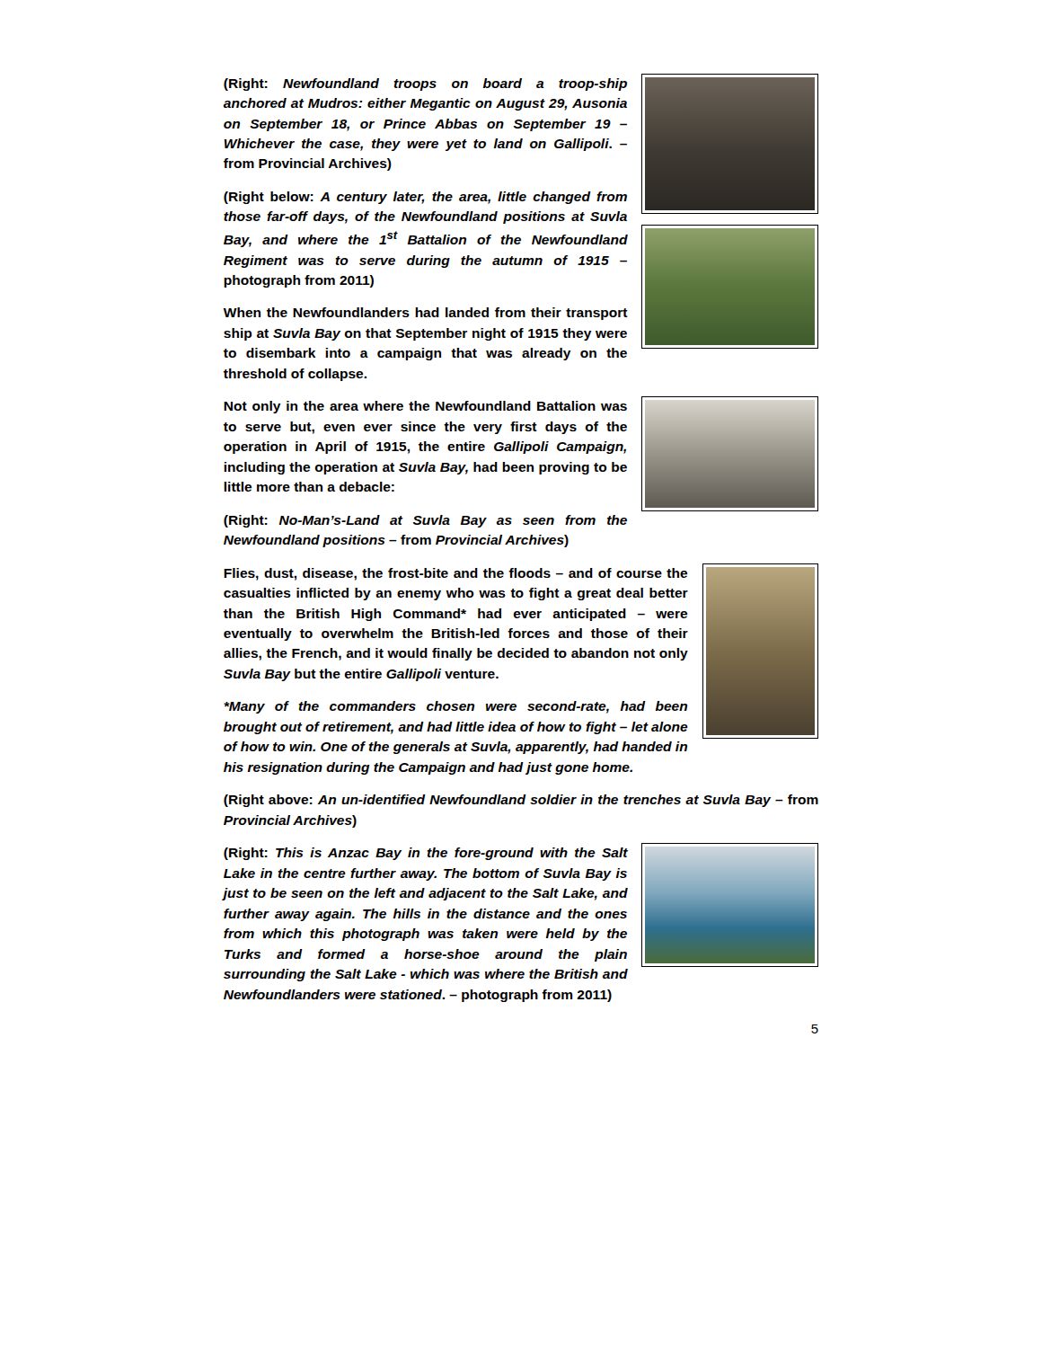(Right: Newfoundland troops on board a troop-ship anchored at Mudros: either Megantic on August 29, Ausonia on September 18, or Prince Abbas on September 19 – Whichever the case, they were yet to land on Gallipoli. – from Provincial Archives)
(Right below: A century later, the area, little changed from those far-off days, of the Newfoundland positions at Suvla Bay, and where the 1st Battalion of the Newfoundland Regiment was to serve during the autumn of 1915 – photograph from 2011)
When the Newfoundlanders had landed from their transport ship at Suvla Bay on that September night of 1915 they were to disembark into a campaign that was already on the threshold of collapse.
Not only in the area where the Newfoundland Battalion was to serve but, even ever since the very first days of the operation in April of 1915, the entire Gallipoli Campaign, including the operation at Suvla Bay, had been proving to be little more than a debacle:
(Right: No-Man’s-Land at Suvla Bay as seen from the Newfoundland positions – from Provincial Archives)
Flies, dust, disease, the frost-bite and the floods – and of course the casualties inflicted by an enemy who was to fight a great deal better than the British High Command* had ever anticipated – were eventually to overwhelm the British-led forces and those of their allies, the French, and it would finally be decided to abandon not only Suvla Bay but the entire Gallipoli venture.
*Many of the commanders chosen were second-rate, had been brought out of retirement, and had little idea of how to fight – let alone of how to win. One of the generals at Suvla, apparently, had handed in his resignation during the Campaign and had just gone home.
(Right above: An un-identified Newfoundland soldier in the trenches at Suvla Bay – from Provincial Archives)
(Right: This is Anzac Bay in the fore-ground with the Salt Lake in the centre further away. The bottom of Suvla Bay is just to be seen on the left and adjacent to the Salt Lake, and further away again. The hills in the distance and the ones from which this photograph was taken were held by the Turks and formed a horse-shoe around the plain surrounding the Salt Lake - which was where the British and Newfoundlanders were stationed. – photograph from 2011)
5